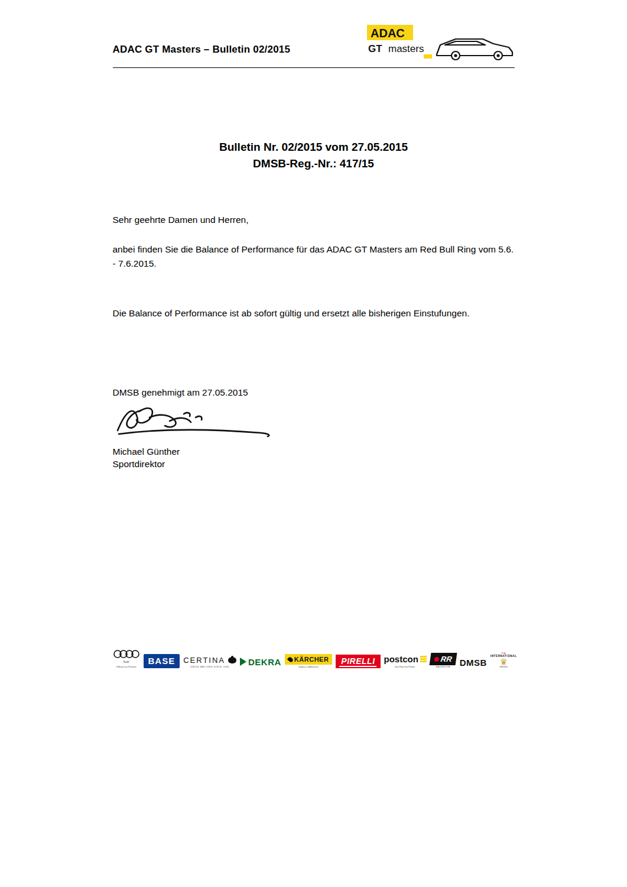ADAC GT Masters – Bulletin 02/2015
ADAC GT masters
Bulletin Nr. 02/2015 vom 27.05.2015
DMSB-Reg.-Nr.: 417/15
Sehr geehrte Damen und Herren,
anbei finden Sie die Balance of Performance für das ADAC GT Masters am Red Bull Ring vom 5.6. - 7.6.2015.
Die Balance of Performance ist ab sofort gültig und ersetzt alle bisherigen Einstufungen.
DMSB genehmigt am 27.05.2015
Michael Günther
Sportdirektor
Audi
Official Car Partner
BASE
CERTINA
SWISS WATCHES SINCE 1888
DEKRA
KÄRCHER
makes a difference
PIRELLI
postcon
Die Post für Profis.
RR
RACEROOM
DMSB
FIA
INTERNATIONAL
♛
SERIES